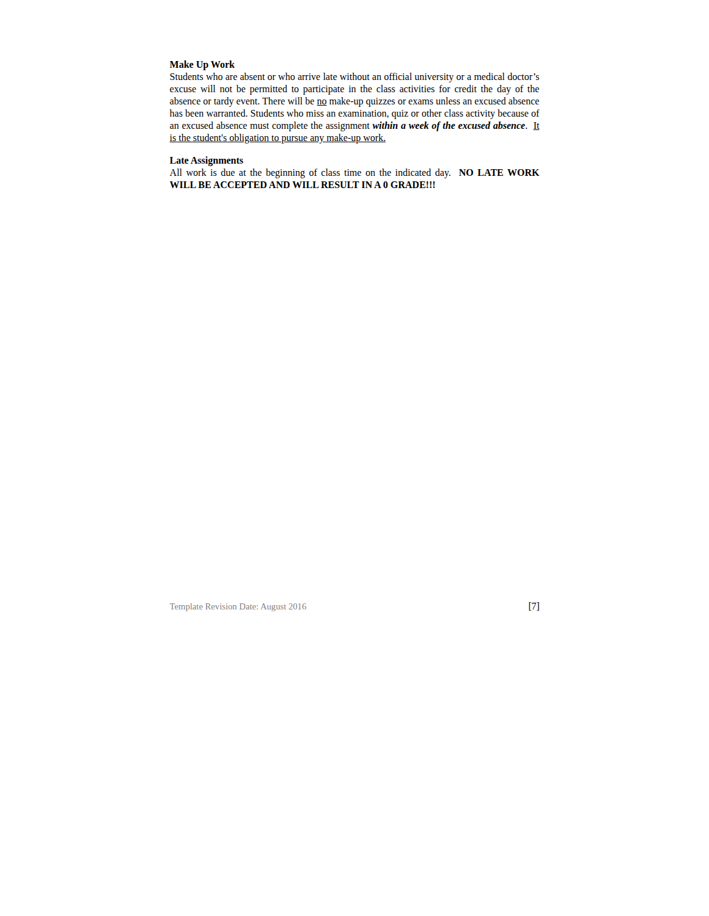Make Up Work
Students who are absent or who arrive late without an official university or a medical doctor’s excuse will not be permitted to participate in the class activities for credit the day of the absence or tardy event. There will be no make-up quizzes or exams unless an excused absence has been warranted. Students who miss an examination, quiz or other class activity because of an excused absence must complete the assignment within a week of the excused absence. It is the student's obligation to pursue any make-up work.
Late Assignments
All work is due at the beginning of class time on the indicated day. NO LATE WORK WILL BE ACCEPTED AND WILL RESULT IN A 0 GRADE!!!
Template Revision Date: August 2016 [7]